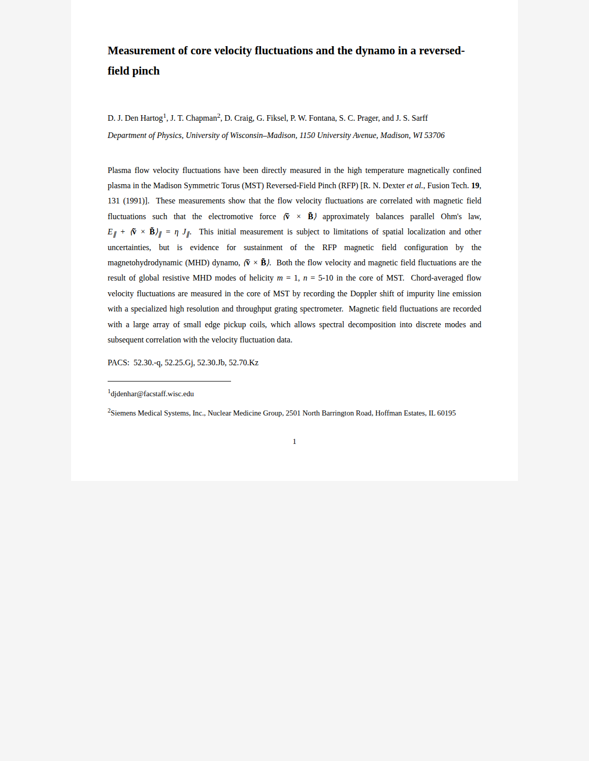Measurement of core velocity fluctuations and the dynamo in a reversed-field pinch
D. J. Den Hartog1, J. T. Chapman2, D. Craig, G. Fiksel, P. W. Fontana, S. C. Prager, and J. S. Sarff
Department of Physics, University of Wisconsin–Madison, 1150 University Avenue, Madison, WI 53706
Plasma flow velocity fluctuations have been directly measured in the high temperature magnetically confined plasma in the Madison Symmetric Torus (MST) Reversed-Field Pinch (RFP) [R. N. Dexter et al., Fusion Tech. 19, 131 (1991)]. These measurements show that the flow velocity fluctuations are correlated with magnetic field fluctuations such that the electromotive force ⟨ṽ × B̃⟩ approximately balances parallel Ohm's law, E∥ + ⟨ṽ × B̃⟩∥ = η J∥. This initial measurement is subject to limitations of spatial localization and other uncertainties, but is evidence for sustainment of the RFP magnetic field configuration by the magnetohydrodynamic (MHD) dynamo, ⟨ṽ × B̃⟩. Both the flow velocity and magnetic field fluctuations are the result of global resistive MHD modes of helicity m = 1, n = 5-10 in the core of MST. Chord-averaged flow velocity fluctuations are measured in the core of MST by recording the Doppler shift of impurity line emission with a specialized high resolution and throughput grating spectrometer. Magnetic field fluctuations are recorded with a large array of small edge pickup coils, which allows spectral decomposition into discrete modes and subsequent correlation with the velocity fluctuation data.
PACS: 52.30.-q, 52.25.Gj, 52.30.Jb, 52.70.Kz
1djdenhar@facstaff.wisc.edu
2Siemens Medical Systems, Inc., Nuclear Medicine Group, 2501 North Barrington Road, Hoffman Estates, IL 60195
1